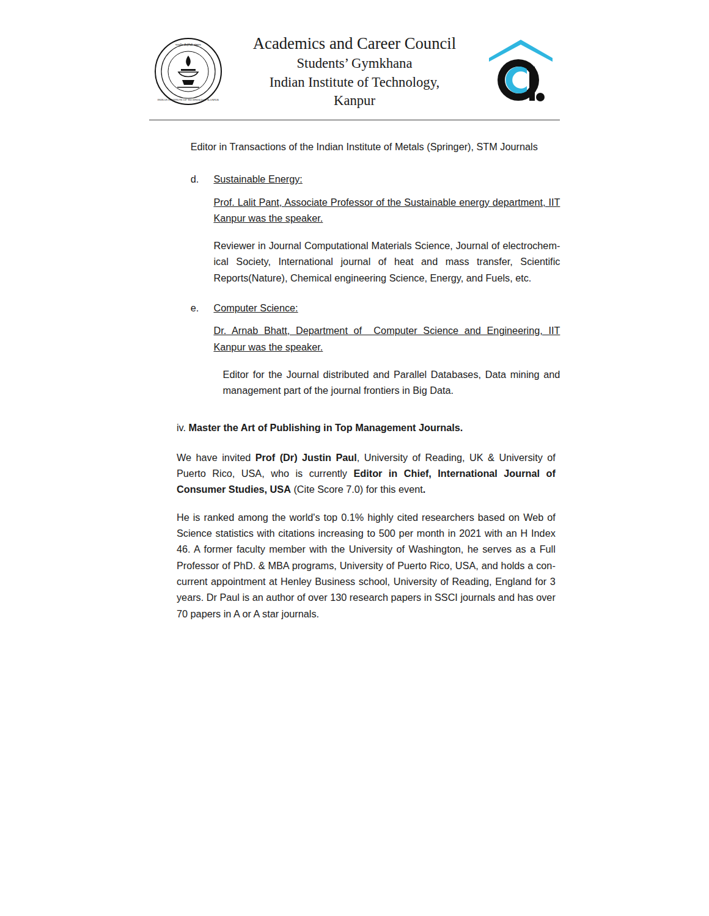भारतीय प्रौद्योगिकी संस्थान INDIAN INSTITUTE OF TECHNOLOGY KANPUR
Academics and Career Council
Students’ Gymkhana
Indian Institute of Technology, Kanpur
Editor in Transactions of the Indian Institute of Metals (Springer), STM Journals
d. Sustainable Energy:
Prof. Lalit Pant, Associate Professor of the Sustainable energy department, IIT Kanpur was the speaker.
Reviewer in Journal Computational Materials Science, Journal of electrochemical Society, International journal of heat and mass transfer, Scientific Reports(Nature), Chemical engineering Science, Energy, and Fuels, etc.
e. Computer Science:
Dr. Arnab Bhatt, Department of Computer Science and Engineering, IIT Kanpur was the speaker.
Editor for the Journal distributed and Parallel Databases, Data mining and management part of the journal frontiers in Big Data.
iv. Master the Art of Publishing in Top Management Journals.
We have invited Prof (Dr) Justin Paul, University of Reading, UK & University of Puerto Rico, USA, who is currently Editor in Chief, International Journal of Consumer Studies, USA (Cite Score 7.0) for this event.
He is ranked among the world's top 0.1% highly cited researchers based on Web of Science statistics with citations increasing to 500 per month in 2021 with an H Index 46. A former faculty member with the University of Washington, he serves as a Full Professor of PhD. & MBA programs, University of Puerto Rico, USA, and holds a concurrent appointment at Henley Business school, University of Reading, England for 3 years. Dr Paul is an author of over 130 research papers in SSCI journals and has over 70 papers in A or A star journals.